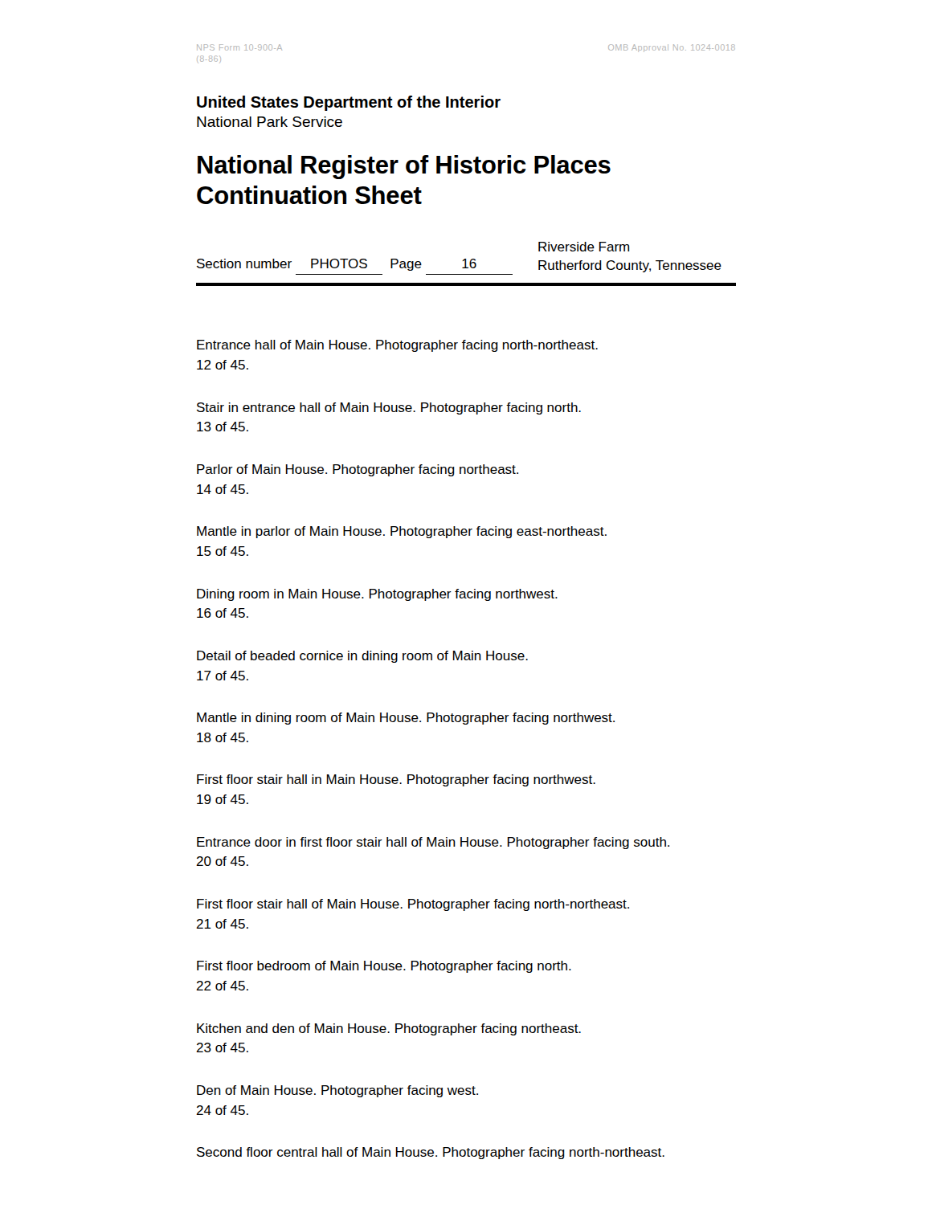NPS Form 10-900-A
(8-86)
OMB Approval No. 1024-0018
United States Department of the Interior
National Park Service
National Register of Historic Places
Continuation Sheet
Section number PHOTOS Page 16
Riverside Farm
Rutherford County, Tennessee
Entrance hall of Main House. Photographer facing north-northeast.
12 of 45.
Stair in entrance hall of Main House. Photographer facing north.
13 of 45.
Parlor of Main House. Photographer facing northeast.
14 of 45.
Mantle in parlor of Main House. Photographer facing east-northeast.
15 of 45.
Dining room in Main House. Photographer facing northwest.
16 of 45.
Detail of beaded cornice in dining room of Main House.
17 of 45.
Mantle in dining room of Main House. Photographer facing northwest.
18 of 45.
First floor stair hall in Main House. Photographer facing northwest.
19 of 45.
Entrance door in first floor stair hall of Main House. Photographer facing south.
20 of 45.
First floor stair hall of Main House. Photographer facing north-northeast.
21 of 45.
First floor bedroom of Main House. Photographer facing north.
22 of 45.
Kitchen and den of Main House. Photographer facing northeast.
23 of 45.
Den of Main House. Photographer facing west.
24 of 45.
Second floor central hall of Main House. Photographer facing north-northeast.